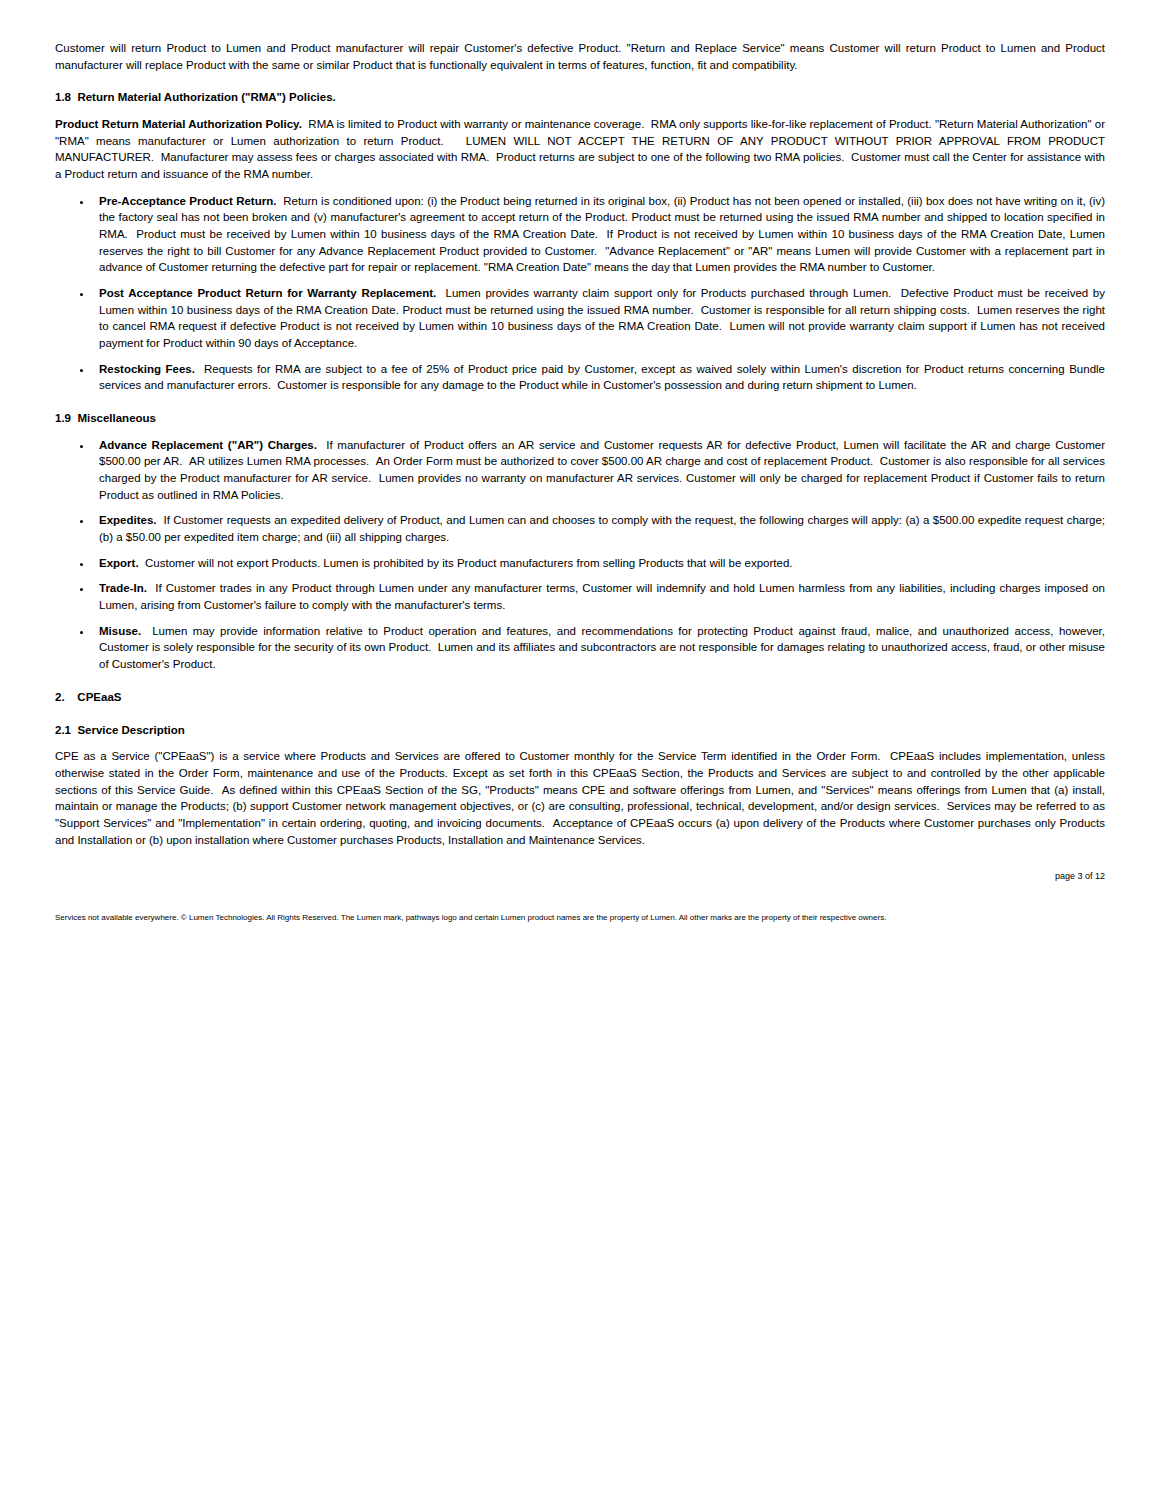Customer will return Product to Lumen and Product manufacturer will repair Customer's defective Product. "Return and Replace Service" means Customer will return Product to Lumen and Product manufacturer will replace Product with the same or similar Product that is functionally equivalent in terms of features, function, fit and compatibility.
1.8 Return Material Authorization ("RMA") Policies.
Product Return Material Authorization Policy. RMA is limited to Product with warranty or maintenance coverage. RMA only supports like-for-like replacement of Product. "Return Material Authorization" or "RMA" means manufacturer or Lumen authorization to return Product. LUMEN WILL NOT ACCEPT THE RETURN OF ANY PRODUCT WITHOUT PRIOR APPROVAL FROM PRODUCT MANUFACTURER. Manufacturer may assess fees or charges associated with RMA. Product returns are subject to one of the following two RMA policies. Customer must call the Center for assistance with a Product return and issuance of the RMA number.
Pre-Acceptance Product Return. Return is conditioned upon: (i) the Product being returned in its original box, (ii) Product has not been opened or installed, (iii) box does not have writing on it, (iv) the factory seal has not been broken and (v) manufacturer's agreement to accept return of the Product. Product must be returned using the issued RMA number and shipped to location specified in RMA. Product must be received by Lumen within 10 business days of the RMA Creation Date. If Product is not received by Lumen within 10 business days of the RMA Creation Date, Lumen reserves the right to bill Customer for any Advance Replacement Product provided to Customer. "Advance Replacement" or "AR" means Lumen will provide Customer with a replacement part in advance of Customer returning the defective part for repair or replacement. "RMA Creation Date" means the day that Lumen provides the RMA number to Customer.
Post Acceptance Product Return for Warranty Replacement. Lumen provides warranty claim support only for Products purchased through Lumen. Defective Product must be received by Lumen within 10 business days of the RMA Creation Date. Product must be returned using the issued RMA number. Customer is responsible for all return shipping costs. Lumen reserves the right to cancel RMA request if defective Product is not received by Lumen within 10 business days of the RMA Creation Date. Lumen will not provide warranty claim support if Lumen has not received payment for Product within 90 days of Acceptance.
Restocking Fees. Requests for RMA are subject to a fee of 25% of Product price paid by Customer, except as waived solely within Lumen's discretion for Product returns concerning Bundle services and manufacturer errors. Customer is responsible for any damage to the Product while in Customer's possession and during return shipment to Lumen.
1.9 Miscellaneous
Advance Replacement ("AR") Charges. If manufacturer of Product offers an AR service and Customer requests AR for defective Product, Lumen will facilitate the AR and charge Customer $500.00 per AR. AR utilizes Lumen RMA processes. An Order Form must be authorized to cover $500.00 AR charge and cost of replacement Product. Customer is also responsible for all services charged by the Product manufacturer for AR service. Lumen provides no warranty on manufacturer AR services. Customer will only be charged for replacement Product if Customer fails to return Product as outlined in RMA Policies.
Expedites. If Customer requests an expedited delivery of Product, and Lumen can and chooses to comply with the request, the following charges will apply: (a) a $500.00 expedite request charge; (b) a $50.00 per expedited item charge; and (iii) all shipping charges.
Export. Customer will not export Products. Lumen is prohibited by its Product manufacturers from selling Products that will be exported.
Trade-In. If Customer trades in any Product through Lumen under any manufacturer terms, Customer will indemnify and hold Lumen harmless from any liabilities, including charges imposed on Lumen, arising from Customer's failure to comply with the manufacturer's terms.
Misuse. Lumen may provide information relative to Product operation and features, and recommendations for protecting Product against fraud, malice, and unauthorized access, however, Customer is solely responsible for the security of its own Product. Lumen and its affiliates and subcontractors are not responsible for damages relating to unauthorized access, fraud, or other misuse of Customer's Product.
2. CPEaaS
2.1 Service Description
CPE as a Service ("CPEaaS") is a service where Products and Services are offered to Customer monthly for the Service Term identified in the Order Form. CPEaaS includes implementation, unless otherwise stated in the Order Form, maintenance and use of the Products. Except as set forth in this CPEaaS Section, the Products and Services are subject to and controlled by the other applicable sections of this Service Guide. As defined within this CPEaaS Section of the SG, "Products" means CPE and software offerings from Lumen, and "Services" means offerings from Lumen that (a) install, maintain or manage the Products; (b) support Customer network management objectives, or (c) are consulting, professional, technical, development, and/or design services. Services may be referred to as "Support Services" and "Implementation" in certain ordering, quoting, and invoicing documents. Acceptance of CPEaaS occurs (a) upon delivery of the Products where Customer purchases only Products and Installation or (b) upon installation where Customer purchases Products, Installation and Maintenance Services.
page 3 of 12
Services not available everywhere. © Lumen Technologies. All Rights Reserved. The Lumen mark, pathways logo and certain Lumen product names are the property of Lumen. All other marks are the property of their respective owners.